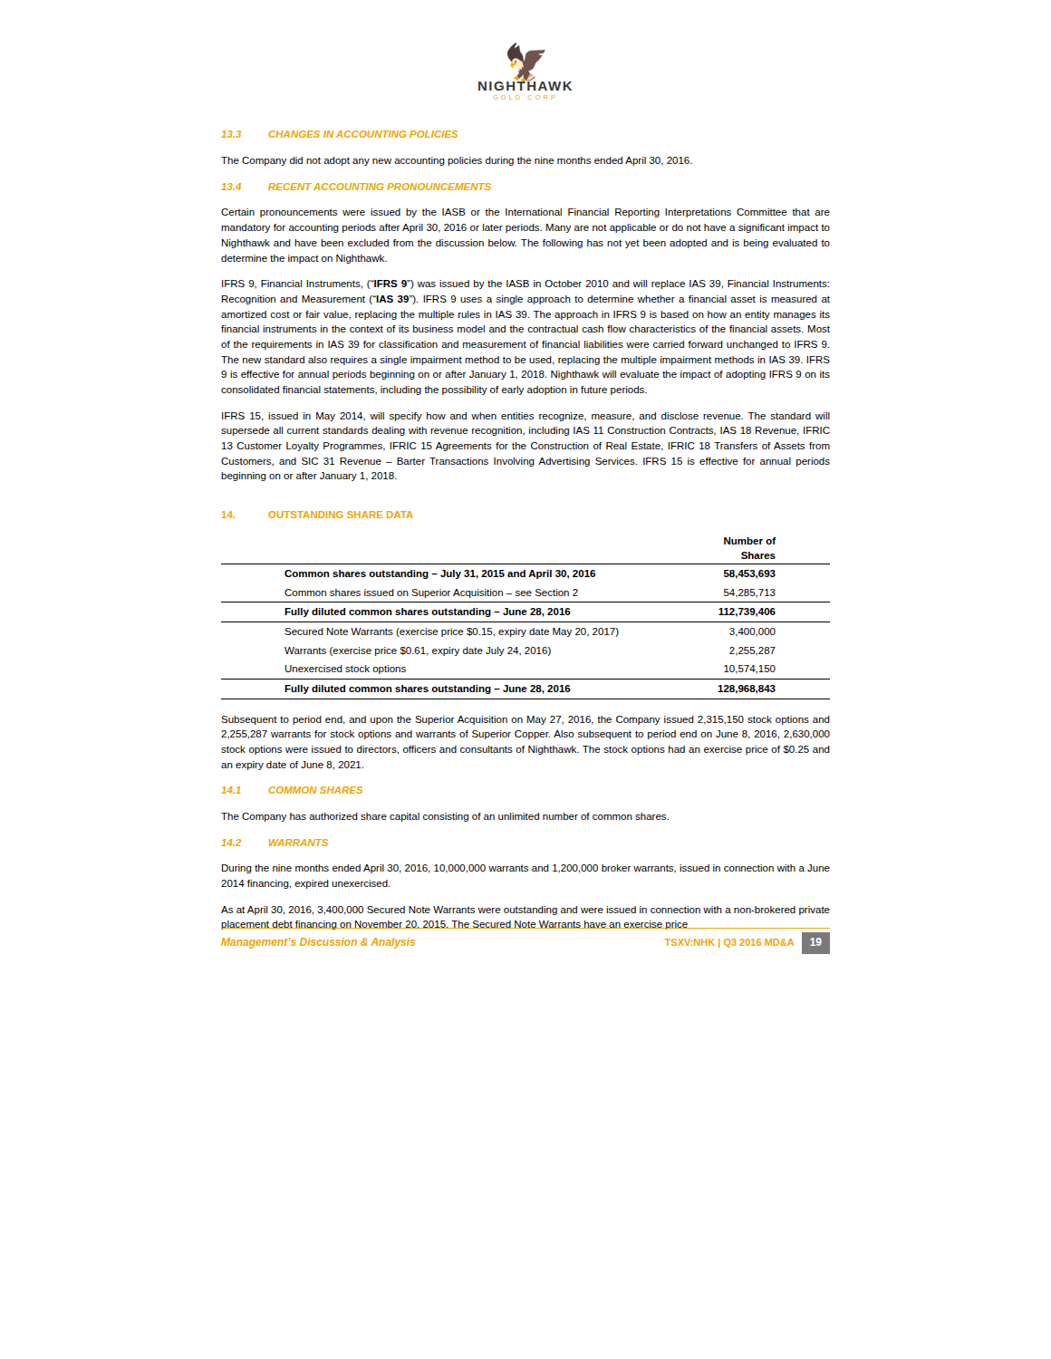🦅
NIGHTHAWK
GOLD CORP
13.3 CHANGES IN ACCOUNTING POLICIES
The Company did not adopt any new accounting policies during the nine months ended April 30, 2016.
13.4 RECENT ACCOUNTING PRONOUNCEMENTS
Certain pronouncements were issued by the IASB or the International Financial Reporting Interpretations Committee that are mandatory for accounting periods after April 30, 2016 or later periods. Many are not applicable or do not have a significant impact to Nighthawk and have been excluded from the discussion below. The following has not yet been adopted and is being evaluated to determine the impact on Nighthawk.
IFRS 9, Financial Instruments, (“IFRS 9”) was issued by the IASB in October 2010 and will replace IAS 39, Financial Instruments: Recognition and Measurement (“IAS 39”). IFRS 9 uses a single approach to determine whether a financial asset is measured at amortized cost or fair value, replacing the multiple rules in IAS 39. The approach in IFRS 9 is based on how an entity manages its financial instruments in the context of its business model and the contractual cash flow characteristics of the financial assets. Most of the requirements in IAS 39 for classification and measurement of financial liabilities were carried forward unchanged to IFRS 9. The new standard also requires a single impairment method to be used, replacing the multiple impairment methods in IAS 39. IFRS 9 is effective for annual periods beginning on or after January 1, 2018. Nighthawk will evaluate the impact of adopting IFRS 9 on its consolidated financial statements, including the possibility of early adoption in future periods.
IFRS 15, issued in May 2014, will specify how and when entities recognize, measure, and disclose revenue. The standard will supersede all current standards dealing with revenue recognition, including IAS 11 Construction Contracts, IAS 18 Revenue, IFRIC 13 Customer Loyalty Programmes, IFRIC 15 Agreements for the Construction of Real Estate, IFRIC 18 Transfers of Assets from Customers, and SIC 31 Revenue – Barter Transactions Involving Advertising Services. IFRS 15 is effective for annual periods beginning on or after January 1, 2018.
14. OUTSTANDING SHARE DATA
| | Number of Shares |
| Common shares outstanding – July 31, 2015 and April 30, 2016 | 58,453,693 |
| Common shares issued on Superior Acquisition – see Section 2 | 54,285,713 |
| Fully diluted common shares outstanding – June 28, 2016 | 112,739,406 |
| Secured Note Warrants (exercise price $0.15, expiry date May 20, 2017) | 3,400,000 |
| Warrants (exercise price $0.61, expiry date July 24, 2016) | 2,255,287 |
| Unexercised stock options | 10,574,150 |
| Fully diluted common shares outstanding – June 28, 2016 | 128,968,843 |
Subsequent to period end, and upon the Superior Acquisition on May 27, 2016, the Company issued 2,315,150 stock options and 2,255,287 warrants for stock options and warrants of Superior Copper. Also subsequent to period end on June 8, 2016, 2,630,000 stock options were issued to directors, officers and consultants of Nighthawk. The stock options had an exercise price of $0.25 and an expiry date of June 8, 2021.
14.1 COMMON SHARES
The Company has authorized share capital consisting of an unlimited number of common shares.
14.2 WARRANTS
During the nine months ended April 30, 2016, 10,000,000 warrants and 1,200,000 broker warrants, issued in connection with a June 2014 financing, expired unexercised.
As at April 30, 2016, 3,400,000 Secured Note Warrants were outstanding and were issued in connection with a non-brokered private placement debt financing on November 20, 2015. The Secured Note Warrants have an exercise price
Management’s Discussion & Analysis
TSXV:NHK | Q3 2016 MD&A 19